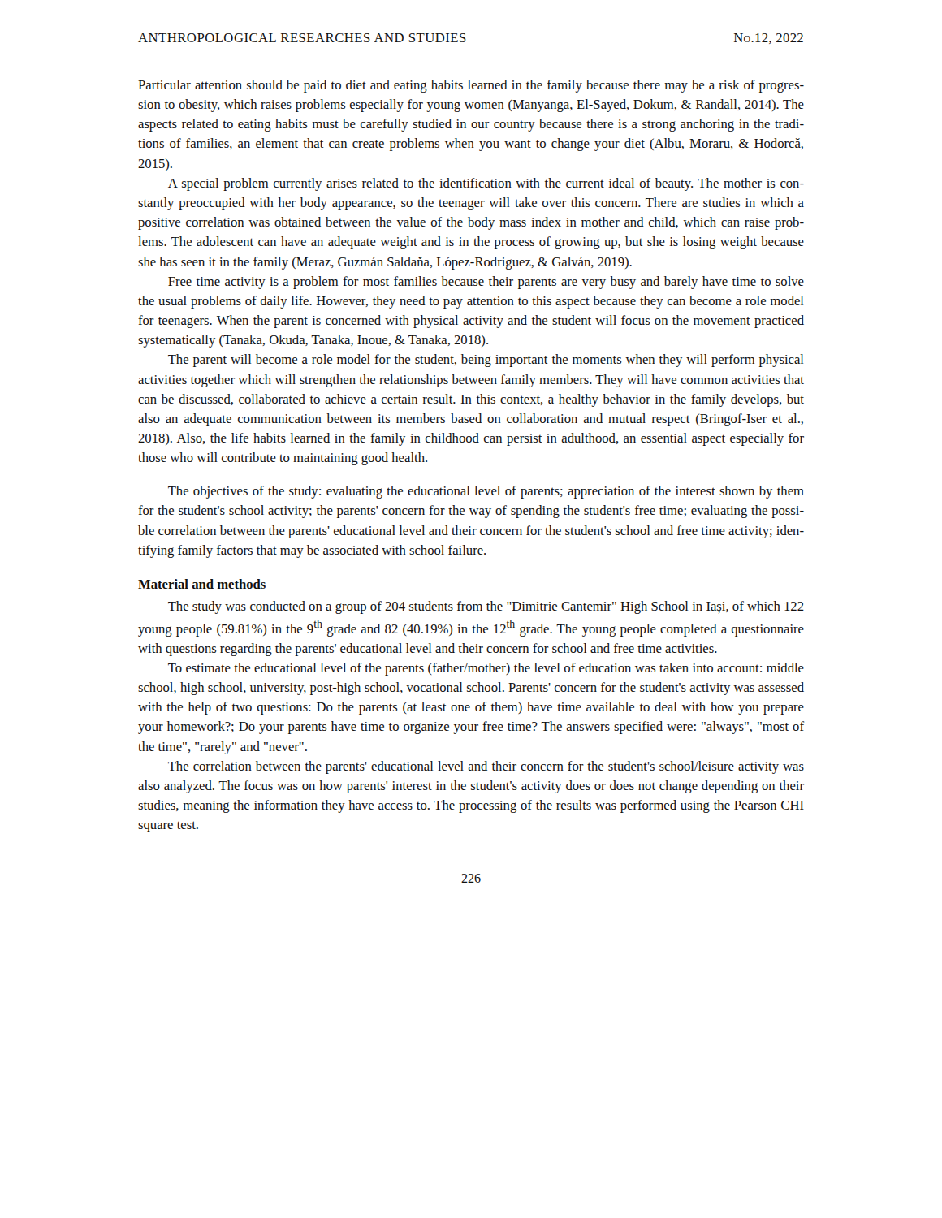Anthropological Researches and Studies No.12, 2022
Particular attention should be paid to diet and eating habits learned in the family because there may be a risk of progression to obesity, which raises problems especially for young women (Manyanga, El-Sayed, Dokum, & Randall, 2014). The aspects related to eating habits must be carefully studied in our country because there is a strong anchoring in the traditions of families, an element that can create problems when you want to change your diet (Albu, Moraru, & Hodorcă, 2015).
A special problem currently arises related to the identification with the current ideal of beauty. The mother is constantly preoccupied with her body appearance, so the teenager will take over this concern. There are studies in which a positive correlation was obtained between the value of the body mass index in mother and child, which can raise problems. The adolescent can have an adequate weight and is in the process of growing up, but she is losing weight because she has seen it in the family (Meraz, Guzmán Saldaňa, López-Rodriguez, & Galván, 2019).
Free time activity is a problem for most families because their parents are very busy and barely have time to solve the usual problems of daily life. However, they need to pay attention to this aspect because they can become a role model for teenagers. When the parent is concerned with physical activity and the student will focus on the movement practiced systematically (Tanaka, Okuda, Tanaka, Inoue, & Tanaka, 2018).
The parent will become a role model for the student, being important the moments when they will perform physical activities together which will strengthen the relationships between family members. They will have common activities that can be discussed, collaborated to achieve a certain result. In this context, a healthy behavior in the family develops, but also an adequate communication between its members based on collaboration and mutual respect (Bringof-Iser et al., 2018). Also, the life habits learned in the family in childhood can persist in adulthood, an essential aspect especially for those who will contribute to maintaining good health.
The objectives of the study: evaluating the educational level of parents; appreciation of the interest shown by them for the student's school activity; the parents' concern for the way of spending the student's free time; evaluating the possible correlation between the parents' educational level and their concern for the student's school and free time activity; identifying family factors that may be associated with school failure.
Material and methods
The study was conducted on a group of 204 students from the "Dimitrie Cantemir" High School in Iași, of which 122 young people (59.81%) in the 9th grade and 82 (40.19%) in the 12th grade. The young people completed a questionnaire with questions regarding the parents' educational level and their concern for school and free time activities.
To estimate the educational level of the parents (father/mother) the level of education was taken into account: middle school, high school, university, post-high school, vocational school. Parents' concern for the student's activity was assessed with the help of two questions: Do the parents (at least one of them) have time available to deal with how you prepare your homework?; Do your parents have time to organize your free time? The answers specified were: "always", "most of the time", "rarely" and "never".
The correlation between the parents' educational level and their concern for the student's school/leisure activity was also analyzed. The focus was on how parents' interest in the student's activity does or does not change depending on their studies, meaning the information they have access to. The processing of the results was performed using the Pearson CHI square test.
226